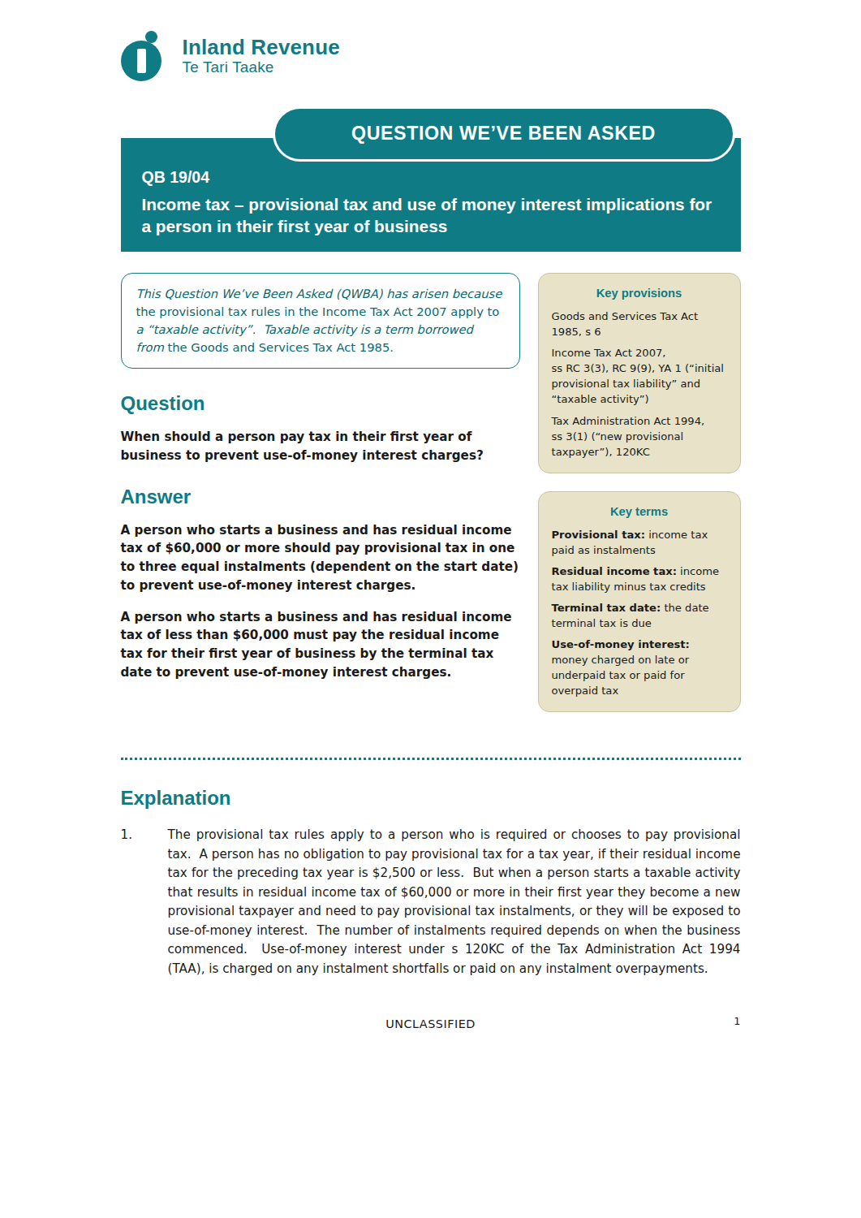Inland Revenue
Te Tari Taake
QUESTION WE’VE BEEN ASKED
QB 19/04
Income tax – provisional tax and use of money interest implications for a person in their first year of business
This Question We’ve Been Asked (QWBA) has arisen because the provisional tax rules in the Income Tax Act 2007 apply to a “taxable activity”. Taxable activity is a term borrowed from the Goods and Services Tax Act 1985.
Question
When should a person pay tax in their first year of business to prevent use-of-money interest charges?
Answer
A person who starts a business and has residual income tax of $60,000 or more should pay provisional tax in one to three equal instalments (dependent on the start date) to prevent use-of-money interest charges.
A person who starts a business and has residual income tax of less than $60,000 must pay the residual income tax for their first year of business by the terminal tax date to prevent use-of-money interest charges.
Key provisions
Goods and Services Tax Act 1985, s 6
Income Tax Act 2007,
ss RC 3(3), RC 9(9), YA 1 (“initial provisional tax liability” and “taxable activity”)
Tax Administration Act 1994,
ss 3(1) (“new provisional taxpayer”), 120KC
Key terms
Provisional tax: income tax paid as instalments
Residual income tax: income tax liability minus tax credits
Terminal tax date: the date terminal tax is due
Use-of-money interest: money charged on late or underpaid tax or paid for overpaid tax
Explanation
The provisional tax rules apply to a person who is required or chooses to pay provisional tax. A person has no obligation to pay provisional tax for a tax year, if their residual income tax for the preceding tax year is $2,500 or less. But when a person starts a taxable activity that results in residual income tax of $60,000 or more in their first year they become a new provisional taxpayer and need to pay provisional tax instalments, or they will be exposed to use-of-money interest. The number of instalments required depends on when the business commenced. Use-of-money interest under s 120KC of the Tax Administration Act 1994 (TAA), is charged on any instalment shortfalls or paid on any instalment overpayments.
UNCLASSIFIED 1